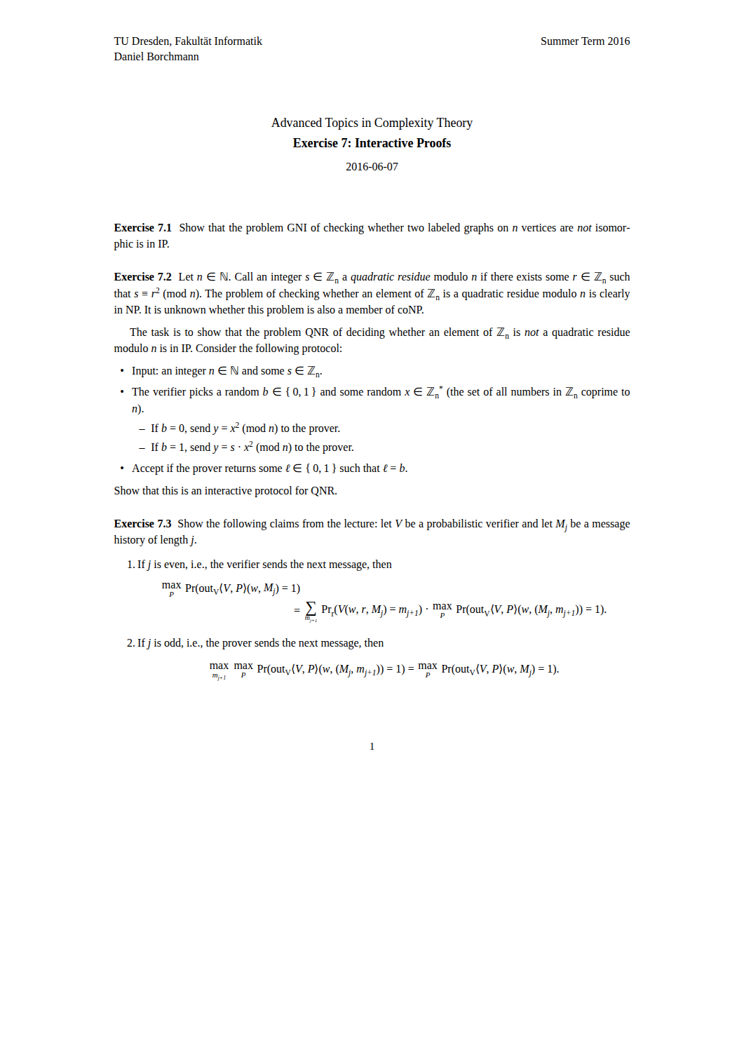TU Dresden, Fakultät Informatik
Daniel Borchmann
Summer Term 2016
Advanced Topics in Complexity Theory
Exercise 7: Interactive Proofs
2016-06-07
Exercise 7.1 Show that the problem GNI of checking whether two labeled graphs on n vertices are not isomorphic is in IP.
Exercise 7.2 Let n ∈ ℕ. Call an integer s ∈ ℤn a quadratic residue modulo n if there exists some r ∈ ℤn such that s ≡ r2 (mod n). The problem of checking whether an element of ℤn is a quadratic residue modulo n is clearly in NP. It is unknown whether this problem is also a member of coNP.
The task is to show that the problem QNR of deciding whether an element of ℤn is not a quadratic residue modulo n is in IP. Consider the following protocol:
Input: an integer n ∈ ℕ and some s ∈ ℤn.
The verifier picks a random b ∈ { 0, 1 } and some random x ∈ ℤn* (the set of all numbers in ℤn coprime to n).
If b = 0, send y = x2 (mod n) to the prover.
If b = 1, send y = s · x2 (mod n) to the prover.
Accept if the prover returns some ℓ ∈ { 0, 1 } such that ℓ = b.
Show that this is an interactive protocol for QNR.
Exercise 7.3 Show the following claims from the lecture: let V be a probabilistic verifier and let Mj be a message history of length j.
If j is even, i.e., the verifier sends the next message, then
max P Pr(outV⟨V, P⟩(w, Mj) = 1)
=
∑mj+1 Prr(V(w, r, Mj) = mj+1) · max P Pr(outV⟨V, P⟩(w, (Mj, mj+1)) = 1).
If j is odd, i.e., the prover sends the next message, then
max mj+1 max P Pr(outV⟨V, P⟩(w, (Mj, mj+1)) = 1) = max P Pr(outV⟨V, P⟩(w, Mj) = 1).
1